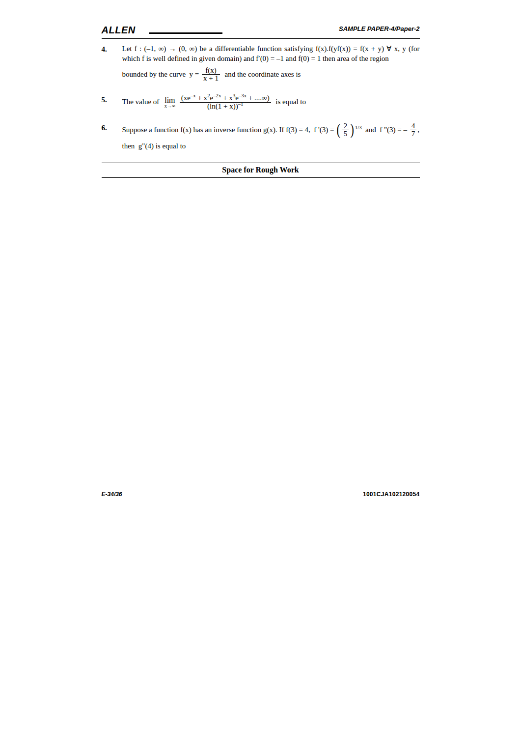ALLEN
SAMPLE PAPER-4/Paper-2
4.
Let f : (–1, ∞) → (0, ∞) be a differentiable function satisfying f(x).f(yf(x)) = f(x + y) ∀ x, y (for which f is well defined in given domain) and f′(0) = –1 and f(0) = 1 then area of the region
bounded by the curve y = f(x) x + 1 and the coordinate axes is
5.
The value of lim x→∞ (xe–x + x2e–2x + x3e–3x + ....∞) (ln(1 + x))–1 is equal to
6.
Suppose a function f(x) has an inverse function g(x). If f(3) = 4, f '(3) = (25) 1/3 and f "(3) = – 47,
then g"(4) is equal to
Space for Rough Work
E-34/36
1001CJA102120054